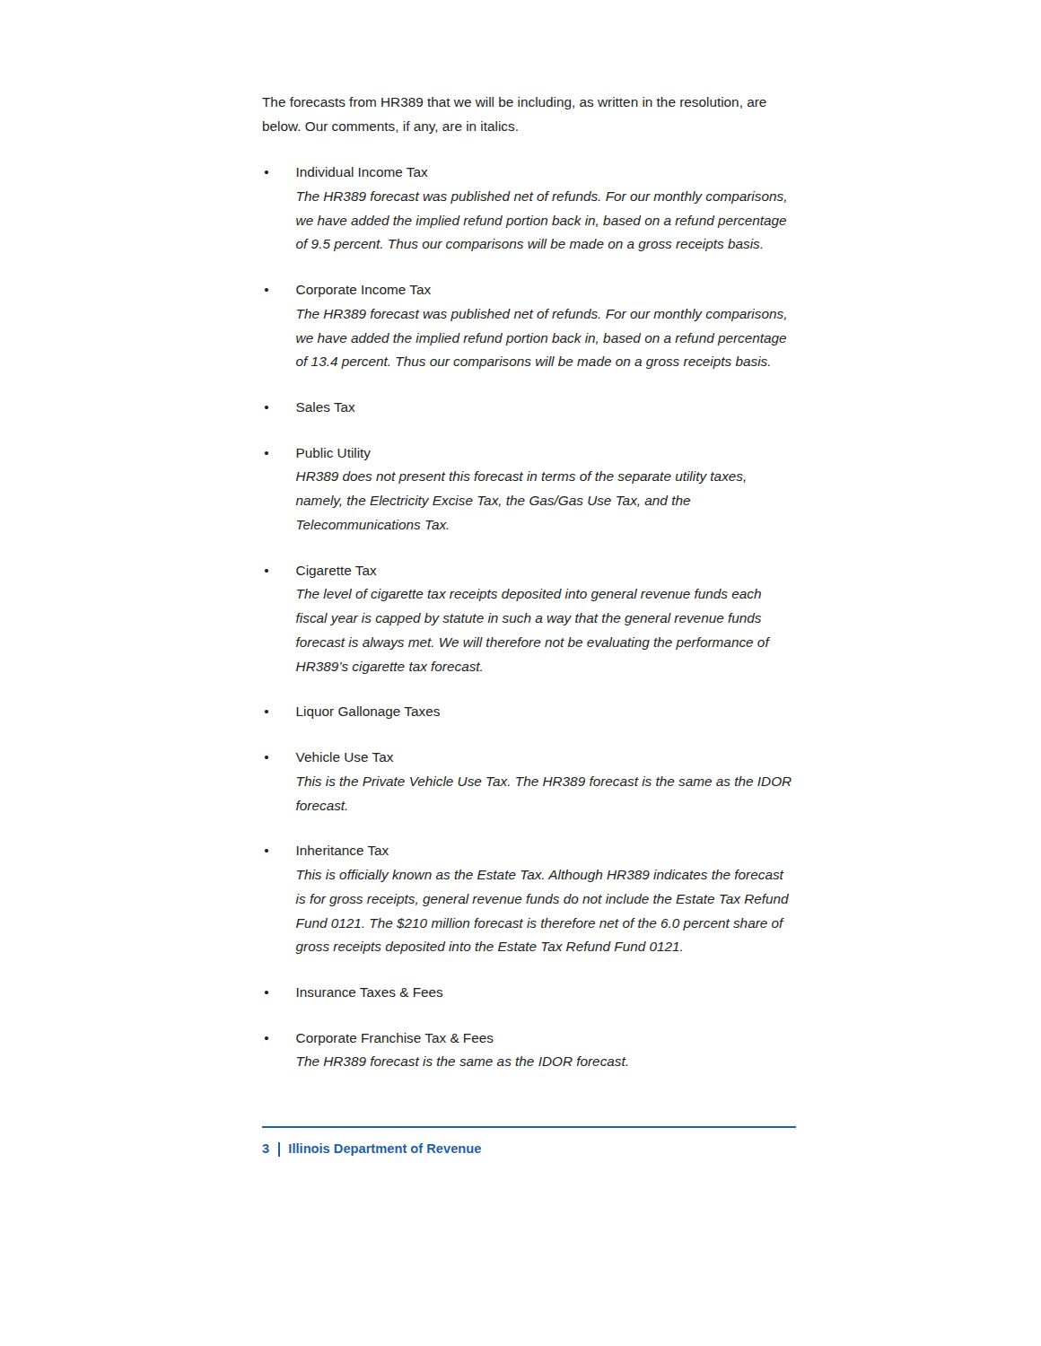The forecasts from HR389 that we will be including, as written in the resolution, are below. Our comments, if any, are in italics.
Individual Income Tax The HR389 forecast was published net of refunds. For our monthly comparisons, we have added the implied refund portion back in, based on a refund percentage of 9.5 percent. Thus our comparisons will be made on a gross receipts basis.
Corporate Income Tax The HR389 forecast was published net of refunds. For our monthly comparisons, we have added the implied refund portion back in, based on a refund percentage of 13.4 percent. Thus our comparisons will be made on a gross receipts basis.
Sales Tax
Public Utility HR389 does not present this forecast in terms of the separate utility taxes, namely, the Electricity Excise Tax, the Gas/Gas Use Tax, and the Telecommunications Tax.
Cigarette Tax The level of cigarette tax receipts deposited into general revenue funds each fiscal year is capped by statute in such a way that the general revenue funds forecast is always met. We will therefore not be evaluating the performance of HR389’s cigarette tax forecast.
Liquor Gallonage Taxes
Vehicle Use Tax This is the Private Vehicle Use Tax. The HR389 forecast is the same as the IDOR forecast.
Inheritance Tax This is officially known as the Estate Tax. Although HR389 indicates the forecast is for gross receipts, general revenue funds do not include the Estate Tax Refund Fund 0121. The $210 million forecast is therefore net of the 6.0 percent share of gross receipts deposited into the Estate Tax Refund Fund 0121.
Insurance Taxes & Fees
Corporate Franchise Tax & Fees The HR389 forecast is the same as the IDOR forecast.
3 Illinois Department of Revenue